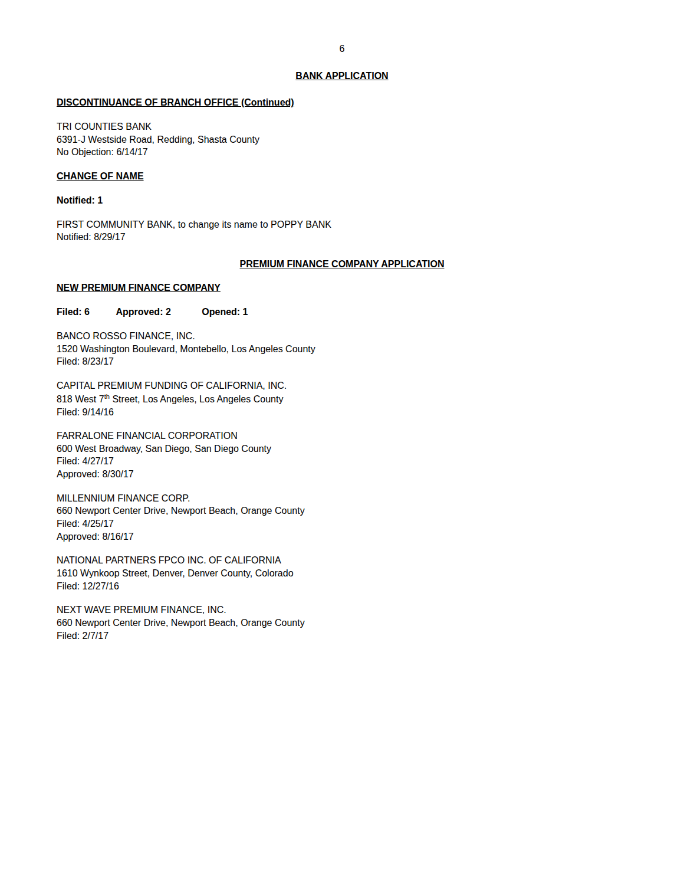6
BANK APPLICATION
DISCONTINUANCE OF BRANCH OFFICE (Continued)
TRI COUNTIES BANK
6391-J Westside Road, Redding, Shasta County
No Objection: 6/14/17
CHANGE OF NAME
Notified: 1
FIRST COMMUNITY BANK, to change its name to POPPY BANK
Notified: 8/29/17
PREMIUM FINANCE COMPANY APPLICATION
NEW PREMIUM FINANCE COMPANY
Filed: 6 Approved: 2 Opened: 1
BANCO ROSSO FINANCE, INC.
1520 Washington Boulevard, Montebello, Los Angeles County
Filed: 8/23/17
CAPITAL PREMIUM FUNDING OF CALIFORNIA, INC.
818 West 7th Street, Los Angeles, Los Angeles County
Filed: 9/14/16
FARRALONE FINANCIAL CORPORATION
600 West Broadway, San Diego, San Diego County
Filed: 4/27/17
Approved: 8/30/17
MILLENNIUM FINANCE CORP.
660 Newport Center Drive, Newport Beach, Orange County
Filed: 4/25/17
Approved: 8/16/17
NATIONAL PARTNERS FPCO INC. OF CALIFORNIA
1610 Wynkoop Street, Denver, Denver County, Colorado
Filed: 12/27/16
NEXT WAVE PREMIUM FINANCE, INC.
660 Newport Center Drive, Newport Beach, Orange County
Filed: 2/7/17